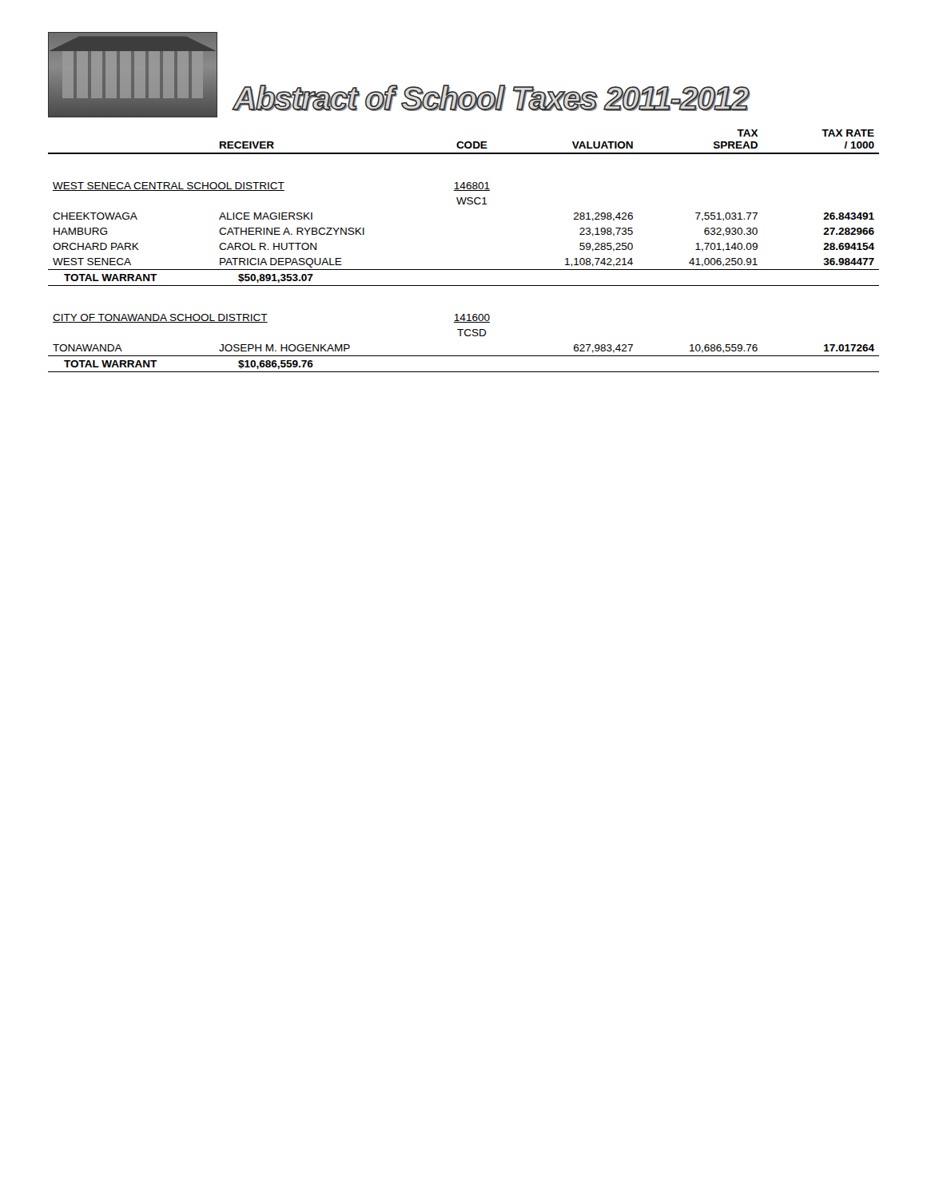Abstract of School Taxes 2011-2012
| | RECEIVER | CODE | VALUATION | TAX SPREAD | TAX RATE / 1000 |
| --- | --- | --- | --- | --- | --- |
| WEST SENECA CENTRAL SCHOOL DISTRICT | 146801 | | | |
| | | WSC1 | | | |
| CHEEKTOWAGA | ALICE MAGIERSKI | | 281,298,426 | 7,551,031.77 | 26.843491 |
| HAMBURG | CATHERINE A. RYBCZYNSKI | | 23,198,735 | 632,930.30 | 27.282966 |
| ORCHARD PARK | CAROL R. HUTTON | | 59,285,250 | 1,701,140.09 | 28.694154 |
| WEST SENECA | PATRICIA DEPASQUALE | | 1,108,742,214 | 41,006,250.91 | 36.984477 |
| TOTAL WARRANT | $50,891,353.07 | | | | |
| CITY OF TONAWANDA SCHOOL DISTRICT | 141600 | | | |
| | | TCSD | | | |
| TONAWANDA | JOSEPH M. HOGENKAMP | | 627,983,427 | 10,686,559.76 | 17.017264 |
| TOTAL WARRANT | $10,686,559.76 | | | | |